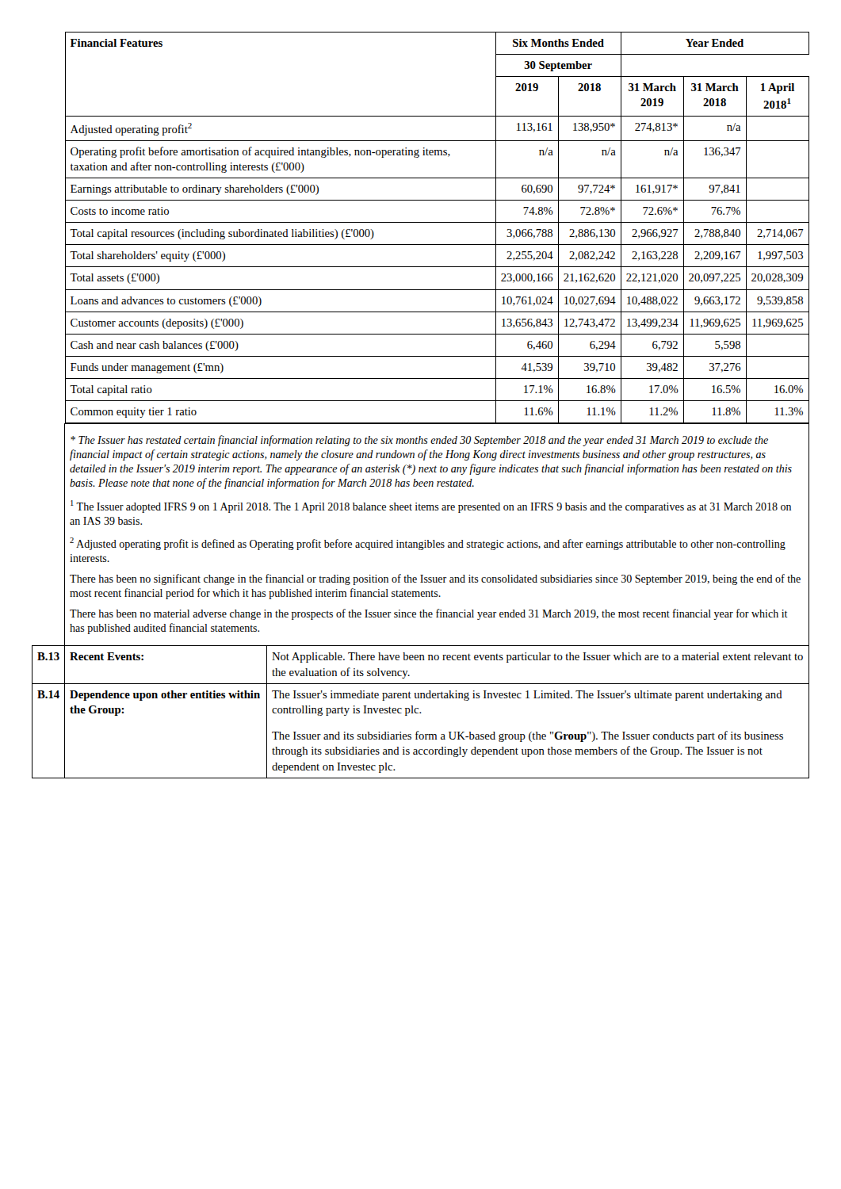| | / Financial Features / Six Months Ended / Year Ended / / --- / --- / --- / / 30 September / / / 2019 / 2018 / 31 March 2019 / 31 March 2018 / 1 April 2018 1 / / Adjusted operating profit 2 / 113,161 / 138,950* / 274,813* / n/a / / / Operating profit before amortisation of acquired intangibles, non-operating items, taxation and after non-controlling interests (£'000) / n/a / n/a / n/a / 136,347 / / / Earnings attributable to ordinary shareholders (£'000) / 60,690 / 97,724* / 161,917* / 97,841 / / / Costs to income ratio / 74.8% / 72.8%* / 72.6%* / 76.7% / / / Total capital resources (including subordinated liabilities) (£'000) / 3,066,788 / 2,886,130 / 2,966,927 / 2,788,840 / 2,714,067 / / Total shareholders' equity (£'000) / 2,255,204 / 2,082,242 / 2,163,228 / 2,209,167 / 1,997,503 / / Total assets (£'000) / 23,000,166 / 21,162,620 / 22,121,020 / 20,097,225 / 20,028,309 / / Loans and advances to customers (£'000) / 10,761,024 / 10,027,694 / 10,488,022 / 9,663,172 / 9,539,858 / / Customer accounts (deposits) (£'000) / 13,656,843 / 12,743,472 / 13,499,234 / 11,969,625 / 11,969,625 / / Cash and near cash balances (£'000) / 6,460 / 6,294 / 6,792 / 5,598 / / / Funds under management (£'mn) / 41,539 / 39,710 / 39,482 / 37,276 / / / Total capital ratio / 17.1% / 16.8% / 17.0% / 16.5% / 16.0% / / Common equity tier 1 ratio / 11.6% / 11.1% / 11.2% / 11.8% / 11.3% / |
| | * The Issuer has restated certain financial information relating to the six months ended 30 September 2018 and the year ended 31 March 2019 to exclude the financial impact of certain strategic actions, namely the closure and rundown of the Hong Kong direct investments business and other group restructures, as detailed in the Issuer's 2019 interim report. The appearance of an asterisk (*) next to any figure indicates that such financial information has been restated on this basis. Please note that none of the financial information for March 2018 has been restated. 1 The Issuer adopted IFRS 9 on 1 April 2018. The 1 April 2018 balance sheet items are presented on an IFRS 9 basis and the comparatives as at 31 March 2018 on an IAS 39 basis. 2 Adjusted operating profit is defined as Operating profit before acquired intangibles and strategic actions, and after earnings attributable to other non-controlling interests. There has been no significant change in the financial or trading position of the Issuer and its consolidated subsidiaries since 30 September 2019, being the end of the most recent financial period for which it has published interim financial statements. There has been no material adverse change in the prospects of the Issuer since the financial year ended 31 March 2019, the most recent financial year for which it has published audited financial statements. |
| B.13 | Recent Events: | Not Applicable. There have been no recent events particular to the Issuer which are to a material extent relevant to the evaluation of its solvency. |
| B.14 | Dependence upon other entities within the Group: | The Issuer's immediate parent undertaking is Investec 1 Limited. The Issuer's ultimate parent undertaking and controlling party is Investec plc. The Issuer and its subsidiaries form a UK-based group (the " Group "). The Issuer conducts part of its business through its subsidiaries and is accordingly dependent upon those members of the Group. The Issuer is not dependent on Investec plc. |